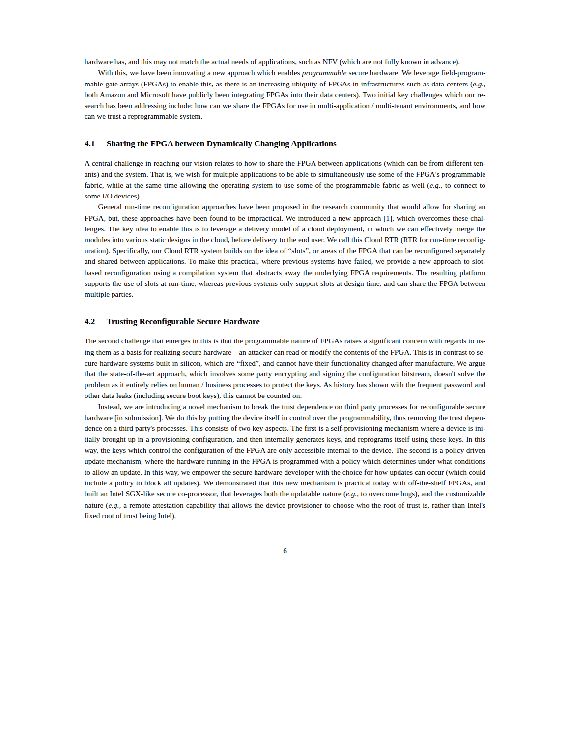hardware has, and this may not match the actual needs of applications, such as NFV (which are not fully known in advance).
With this, we have been innovating a new approach which enables programmable secure hardware. We leverage field-programmable gate arrays (FPGAs) to enable this, as there is an increasing ubiquity of FPGAs in infrastructures such as data centers (e.g., both Amazon and Microsoft have publicly been integrating FPGAs into their data centers). Two initial key challenges which our research has been addressing include: how can we share the FPGAs for use in multi-application / multi-tenant environments, and how can we trust a reprogrammable system.
4.1 Sharing the FPGA between Dynamically Changing Applications
A central challenge in reaching our vision relates to how to share the FPGA between applications (which can be from different tenants) and the system. That is, we wish for multiple applications to be able to simultaneously use some of the FPGA's programmable fabric, while at the same time allowing the operating system to use some of the programmable fabric as well (e.g., to connect to some I/O devices).
General run-time reconfiguration approaches have been proposed in the research community that would allow for sharing an FPGA, but, these approaches have been found to be impractical. We introduced a new approach [1], which overcomes these challenges. The key idea to enable this is to leverage a delivery model of a cloud deployment, in which we can effectively merge the modules into various static designs in the cloud, before delivery to the end user. We call this Cloud RTR (RTR for run-time reconfiguration). Specifically, our Cloud RTR system builds on the idea of “slots”, or areas of the FPGA that can be reconfigured separately and shared between applications. To make this practical, where previous systems have failed, we provide a new approach to slot-based reconfiguration using a compilation system that abstracts away the underlying FPGA requirements. The resulting platform supports the use of slots at run-time, whereas previous systems only support slots at design time, and can share the FPGA between multiple parties.
4.2 Trusting Reconfigurable Secure Hardware
The second challenge that emerges in this is that the programmable nature of FPGAs raises a significant concern with regards to using them as a basis for realizing secure hardware – an attacker can read or modify the contents of the FPGA. This is in contrast to secure hardware systems built in silicon, which are “fixed”, and cannot have their functionality changed after manufacture. We argue that the state-of-the-art approach, which involves some party encrypting and signing the configuration bitstream, doesn't solve the problem as it entirely relies on human / business processes to protect the keys. As history has shown with the frequent password and other data leaks (including secure boot keys), this cannot be counted on.
Instead, we are introducing a novel mechanism to break the trust dependence on third party processes for reconfigurable secure hardware [in submission]. We do this by putting the device itself in control over the programmability, thus removing the trust dependence on a third party's processes. This consists of two key aspects. The first is a self-provisioning mechanism where a device is initially brought up in a provisioning configuration, and then internally generates keys, and reprograms itself using these keys. In this way, the keys which control the configuration of the FPGA are only accessible internal to the device. The second is a policy driven update mechanism, where the hardware running in the FPGA is programmed with a policy which determines under what conditions to allow an update. In this way, we empower the secure hardware developer with the choice for how updates can occur (which could include a policy to block all updates). We demonstrated that this new mechanism is practical today with off-the-shelf FPGAs, and built an Intel SGX-like secure co-processor, that leverages both the updatable nature (e.g., to overcome bugs), and the customizable nature (e.g., a remote attestation capability that allows the device provisioner to choose who the root of trust is, rather than Intel's fixed root of trust being Intel).
6